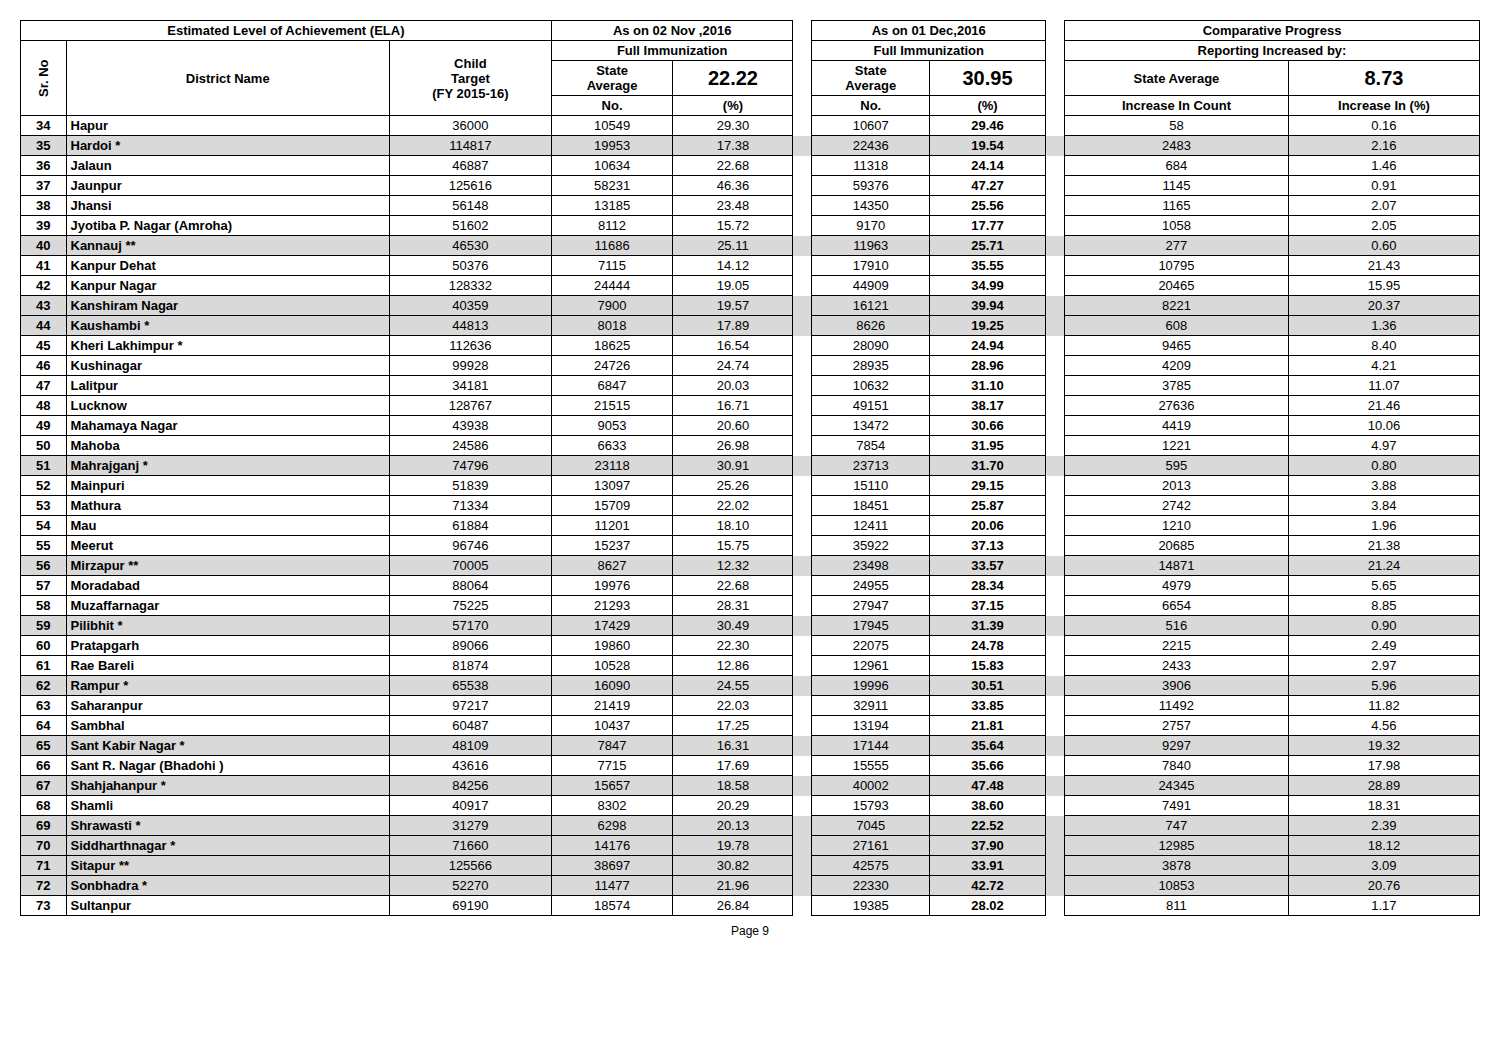| Estimated Level of Achievement (ELA) | As on 02 Nov ,2016 | | As on 01 Dec,2016 | | Comparative Progress |
| --- | --- | --- | --- | --- | --- |
| Sr. No | District Name | Child Target (FY 2015-16) | Full Immunization | | Full Immunization | | Reporting Increased by: |
| State Average | 22.22 | | State Average | 30.95 | | State Average | 8.73 |
| No. | (%) | | No. | (%) | | Increase In Count | Increase In (%) |
| 34 | Hapur | 36000 | 10549 | 29.30 | | 10607 | 29.46 | | 58 | 0.16 |
| 35 | Hardoi * | 114817 | 19953 | 17.38 | | 22436 | 19.54 | | 2483 | 2.16 |
| 36 | Jalaun | 46887 | 10634 | 22.68 | | 11318 | 24.14 | | 684 | 1.46 |
| 37 | Jaunpur | 125616 | 58231 | 46.36 | | 59376 | 47.27 | | 1145 | 0.91 |
| 38 | Jhansi | 56148 | 13185 | 23.48 | | 14350 | 25.56 | | 1165 | 2.07 |
| 39 | Jyotiba P. Nagar (Amroha) | 51602 | 8112 | 15.72 | | 9170 | 17.77 | | 1058 | 2.05 |
| 40 | Kannauj ** | 46530 | 11686 | 25.11 | | 11963 | 25.71 | | 277 | 0.60 |
| 41 | Kanpur Dehat | 50376 | 7115 | 14.12 | | 17910 | 35.55 | | 10795 | 21.43 |
| 42 | Kanpur Nagar | 128332 | 24444 | 19.05 | | 44909 | 34.99 | | 20465 | 15.95 |
| 43 | Kanshiram Nagar | 40359 | 7900 | 19.57 | | 16121 | 39.94 | | 8221 | 20.37 |
| 44 | Kaushambi * | 44813 | 8018 | 17.89 | | 8626 | 19.25 | | 608 | 1.36 |
| 45 | Kheri Lakhimpur * | 112636 | 18625 | 16.54 | | 28090 | 24.94 | | 9465 | 8.40 |
| 46 | Kushinagar | 99928 | 24726 | 24.74 | | 28935 | 28.96 | | 4209 | 4.21 |
| 47 | Lalitpur | 34181 | 6847 | 20.03 | | 10632 | 31.10 | | 3785 | 11.07 |
| 48 | Lucknow | 128767 | 21515 | 16.71 | | 49151 | 38.17 | | 27636 | 21.46 |
| 49 | Mahamaya Nagar | 43938 | 9053 | 20.60 | | 13472 | 30.66 | | 4419 | 10.06 |
| 50 | Mahoba | 24586 | 6633 | 26.98 | | 7854 | 31.95 | | 1221 | 4.97 |
| 51 | Mahrajganj * | 74796 | 23118 | 30.91 | | 23713 | 31.70 | | 595 | 0.80 |
| 52 | Mainpuri | 51839 | 13097 | 25.26 | | 15110 | 29.15 | | 2013 | 3.88 |
| 53 | Mathura | 71334 | 15709 | 22.02 | | 18451 | 25.87 | | 2742 | 3.84 |
| 54 | Mau | 61884 | 11201 | 18.10 | | 12411 | 20.06 | | 1210 | 1.96 |
| 55 | Meerut | 96746 | 15237 | 15.75 | | 35922 | 37.13 | | 20685 | 21.38 |
| 56 | Mirzapur ** | 70005 | 8627 | 12.32 | | 23498 | 33.57 | | 14871 | 21.24 |
| 57 | Moradabad | 88064 | 19976 | 22.68 | | 24955 | 28.34 | | 4979 | 5.65 |
| 58 | Muzaffarnagar | 75225 | 21293 | 28.31 | | 27947 | 37.15 | | 6654 | 8.85 |
| 59 | Pilibhit * | 57170 | 17429 | 30.49 | | 17945 | 31.39 | | 516 | 0.90 |
| 60 | Pratapgarh | 89066 | 19860 | 22.30 | | 22075 | 24.78 | | 2215 | 2.49 |
| 61 | Rae Bareli | 81874 | 10528 | 12.86 | | 12961 | 15.83 | | 2433 | 2.97 |
| 62 | Rampur * | 65538 | 16090 | 24.55 | | 19996 | 30.51 | | 3906 | 5.96 |
| 63 | Saharanpur | 97217 | 21419 | 22.03 | | 32911 | 33.85 | | 11492 | 11.82 |
| 64 | Sambhal | 60487 | 10437 | 17.25 | | 13194 | 21.81 | | 2757 | 4.56 |
| 65 | Sant Kabir Nagar * | 48109 | 7847 | 16.31 | | 17144 | 35.64 | | 9297 | 19.32 |
| 66 | Sant R. Nagar (Bhadohi ) | 43616 | 7715 | 17.69 | | 15555 | 35.66 | | 7840 | 17.98 |
| 67 | Shahjahanpur * | 84256 | 15657 | 18.58 | | 40002 | 47.48 | | 24345 | 28.89 |
| 68 | Shamli | 40917 | 8302 | 20.29 | | 15793 | 38.60 | | 7491 | 18.31 |
| 69 | Shrawasti * | 31279 | 6298 | 20.13 | | 7045 | 22.52 | | 747 | 2.39 |
| 70 | Siddharthnagar * | 71660 | 14176 | 19.78 | | 27161 | 37.90 | | 12985 | 18.12 |
| 71 | Sitapur ** | 125566 | 38697 | 30.82 | | 42575 | 33.91 | | 3878 | 3.09 |
| 72 | Sonbhadra * | 52270 | 11477 | 21.96 | | 22330 | 42.72 | | 10853 | 20.76 |
| 73 | Sultanpur | 69190 | 18574 | 26.84 | | 19385 | 28.02 | | 811 | 1.17 |
Page 9